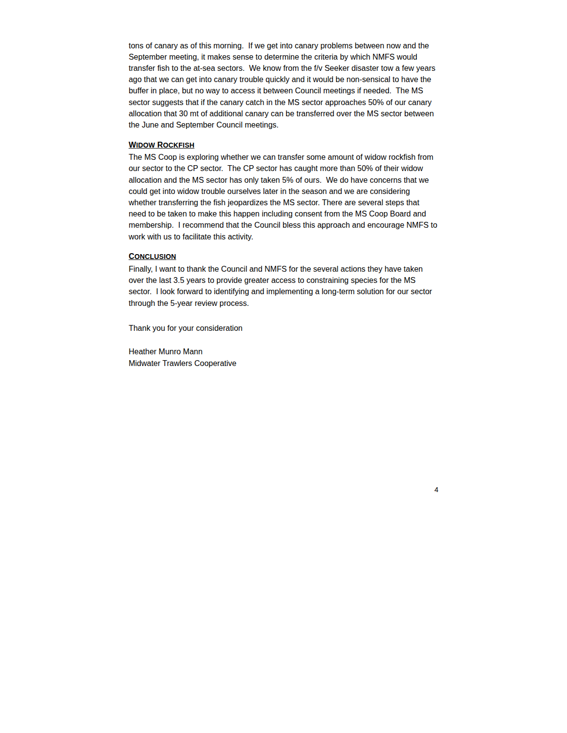tons of canary as of this morning. If we get into canary problems between now and the September meeting, it makes sense to determine the criteria by which NMFS would transfer fish to the at-sea sectors. We know from the f/v Seeker disaster tow a few years ago that we can get into canary trouble quickly and it would be non-sensical to have the buffer in place, but no way to access it between Council meetings if needed. The MS sector suggests that if the canary catch in the MS sector approaches 50% of our canary allocation that 30 mt of additional canary can be transferred over the MS sector between the June and September Council meetings.
WIDOW ROCKFISH
The MS Coop is exploring whether we can transfer some amount of widow rockfish from our sector to the CP sector. The CP sector has caught more than 50% of their widow allocation and the MS sector has only taken 5% of ours. We do have concerns that we could get into widow trouble ourselves later in the season and we are considering whether transferring the fish jeopardizes the MS sector. There are several steps that need to be taken to make this happen including consent from the MS Coop Board and membership. I recommend that the Council bless this approach and encourage NMFS to work with us to facilitate this activity.
CONCLUSION
Finally, I want to thank the Council and NMFS for the several actions they have taken over the last 3.5 years to provide greater access to constraining species for the MS sector. I look forward to identifying and implementing a long-term solution for our sector through the 5-year review process.
Thank you for your consideration
Heather Munro Mann
Midwater Trawlers Cooperative
4